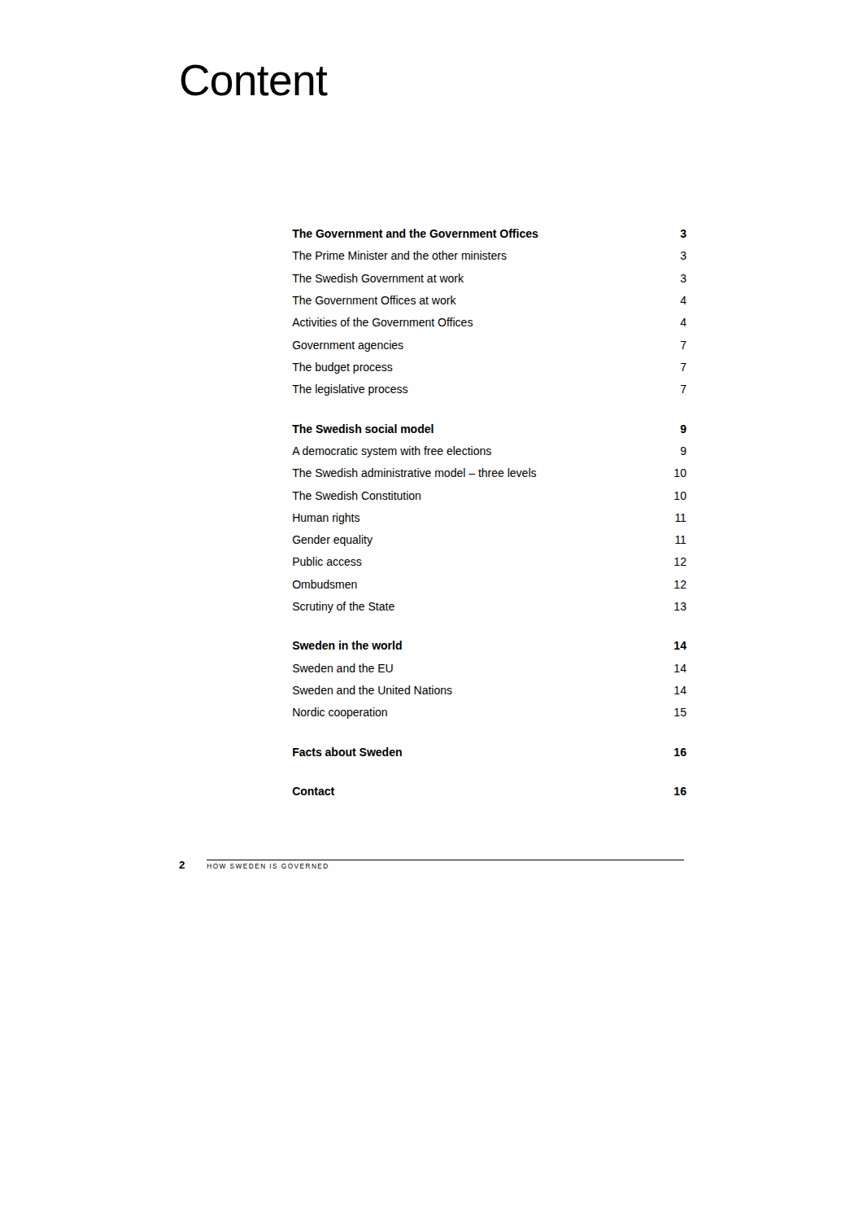Content
| The Government and the Government Offices | 3 |
| The Prime Minister and the other ministers | 3 |
| The Swedish Government at work | 3 |
| The Government Offices at work | 4 |
| Activities of the Government Offices | 4 |
| Government agencies | 7 |
| The budget process | 7 |
| The legislative process | 7 |
| The Swedish social model | 9 |
| A democratic system with free elections | 9 |
| The Swedish administrative model – three levels | 10 |
| The Swedish Constitution | 10 |
| Human rights | 11 |
| Gender equality | 11 |
| Public access | 12 |
| Ombudsmen | 12 |
| Scrutiny of the State | 13 |
| Sweden in the world | 14 |
| Sweden and the EU | 14 |
| Sweden and the United Nations | 14 |
| Nordic cooperation | 15 |
| Facts about Sweden | 16 |
| Contact | 16 |
2
How Sweden is governed